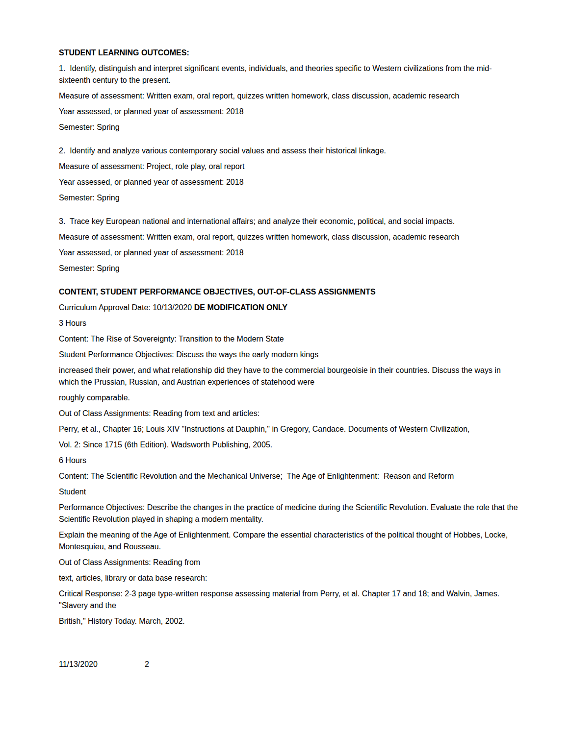STUDENT LEARNING OUTCOMES:
1. Identify, distinguish and interpret significant events, individuals, and theories specific to Western civilizations from the mid-sixteenth century to the present.
Measure of assessment: Written exam, oral report, quizzes written homework, class discussion, academic research
Year assessed, or planned year of assessment: 2018
Semester: Spring
2. Identify and analyze various contemporary social values and assess their historical linkage.
Measure of assessment: Project, role play, oral report
Year assessed, or planned year of assessment: 2018
Semester: Spring
3. Trace key European national and international affairs; and analyze their economic, political, and social impacts.
Measure of assessment: Written exam, oral report, quizzes written homework, class discussion, academic research
Year assessed, or planned year of assessment: 2018
Semester: Spring
CONTENT, STUDENT PERFORMANCE OBJECTIVES, OUT-OF-CLASS ASSIGNMENTS
Curriculum Approval Date: 10/13/2020 DE MODIFICATION ONLY
3 Hours
Content: The Rise of Sovereignty: Transition to the Modern State
Student Performance Objectives: Discuss the ways the early modern kings
increased their power, and what relationship did they have to the commercial bourgeoisie in their countries. Discuss the ways in which the Prussian, Russian, and Austrian experiences of statehood were
roughly comparable.
Out of Class Assignments: Reading from text and articles:
Perry, et al., Chapter 16; Louis XIV "Instructions at Dauphin," in Gregory, Candace. Documents of Western Civilization,
Vol. 2: Since 1715 (6th Edition). Wadsworth Publishing, 2005.
6 Hours
Content: The Scientific Revolution and the Mechanical Universe; The Age of Enlightenment: Reason and Reform
Student
Performance Objectives: Describe the changes in the practice of medicine during the Scientific Revolution. Evaluate the role that the Scientific Revolution played in shaping a modern mentality.
Explain the meaning of the Age of Enlightenment. Compare the essential characteristics of the political thought of Hobbes, Locke, Montesquieu, and Rousseau.
Out of Class Assignments: Reading from
text, articles, library or data base research:
Critical Response: 2-3 page type-written response assessing material from Perry, et al. Chapter 17 and 18; and Walvin, James. "Slavery and the
British," History Today. March, 2002.
11/13/2020 2